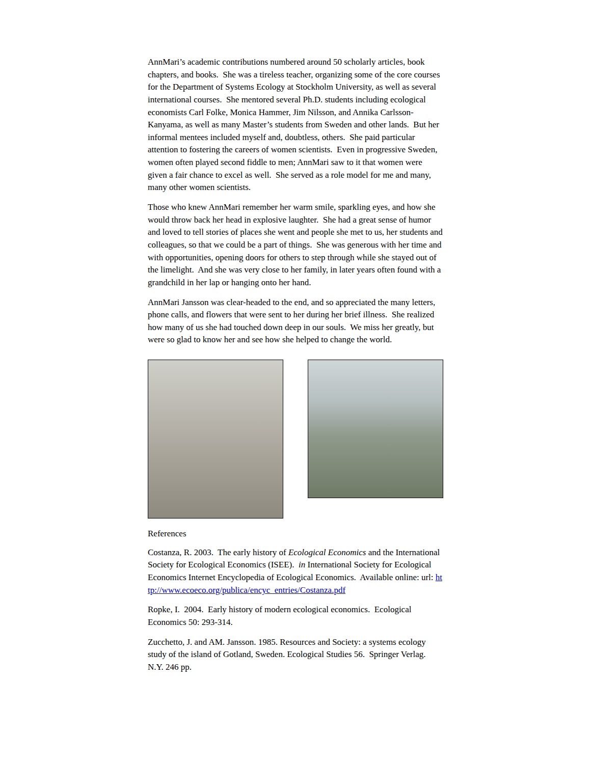AnnMari’s academic contributions numbered around 50 scholarly articles, book chapters, and books. She was a tireless teacher, organizing some of the core courses for the Department of Systems Ecology at Stockholm University, as well as several international courses. She mentored several Ph.D. students including ecological economists Carl Folke, Monica Hammer, Jim Nilsson, and Annika Carlsson-Kanyama, as well as many Master’s students from Sweden and other lands. But her informal mentees included myself and, doubtless, others. She paid particular attention to fostering the careers of women scientists. Even in progressive Sweden, women often played second fiddle to men; AnnMari saw to it that women were given a fair chance to excel as well. She served as a role model for me and many, many other women scientists.
Those who knew AnnMari remember her warm smile, sparkling eyes, and how she would throw back her head in explosive laughter. She had a great sense of humor and loved to tell stories of places she went and people she met to us, her students and colleagues, so that we could be a part of things. She was generous with her time and with opportunities, opening doors for others to step through while she stayed out of the limelight. And she was very close to her family, in later years often found with a grandchild in her lap or hanging onto her hand.
AnnMari Jansson was clear-headed to the end, and so appreciated the many letters, phone calls, and flowers that were sent to her during her brief illness. She realized how many of us she had touched down deep in our souls. We miss her greatly, but were so glad to know her and see how she helped to change the world.
References
Costanza, R. 2003. The early history of Ecological Economics and the International Society for Ecological Economics (ISEE). in International Society for Ecological Economics Internet Encyclopedia of Ecological Economics. Available online: url: http://www.ecoeco.org/publica/encyc_entries/Costanza.pdf
Ropke, I. 2004. Early history of modern ecological economics. Ecological Economics 50: 293-314.
Zucchetto, J. and AM. Jansson. 1985. Resources and Society: a systems ecology study of the island of Gotland, Sweden. Ecological Studies 56. Springer Verlag. N.Y. 246 pp.